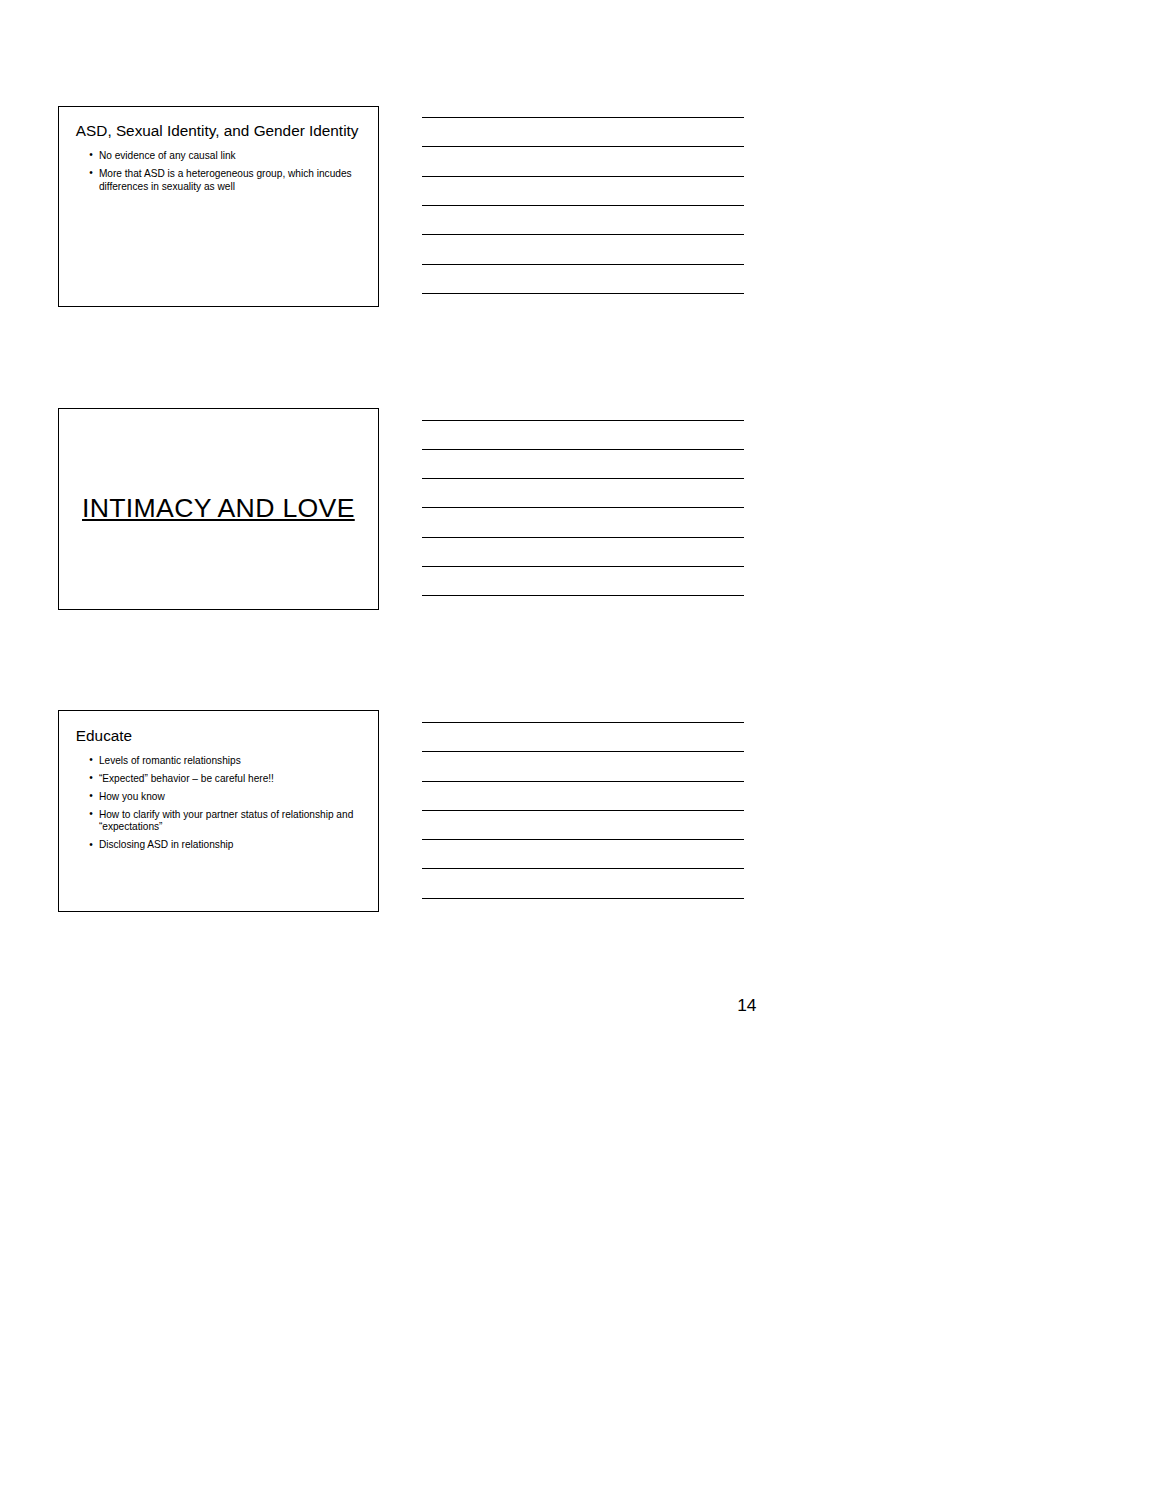ASD, Sexual Identity, and Gender Identity
No evidence of any causal link
More that ASD is a heterogeneous group, which incudes differences in sexuality as well
INTIMACY AND LOVE
Educate
Levels of romantic relationships
“Expected” behavior – be careful here!!
How you know
How to clarify with your partner status of relationship and “expectations”
Disclosing ASD in relationship
14